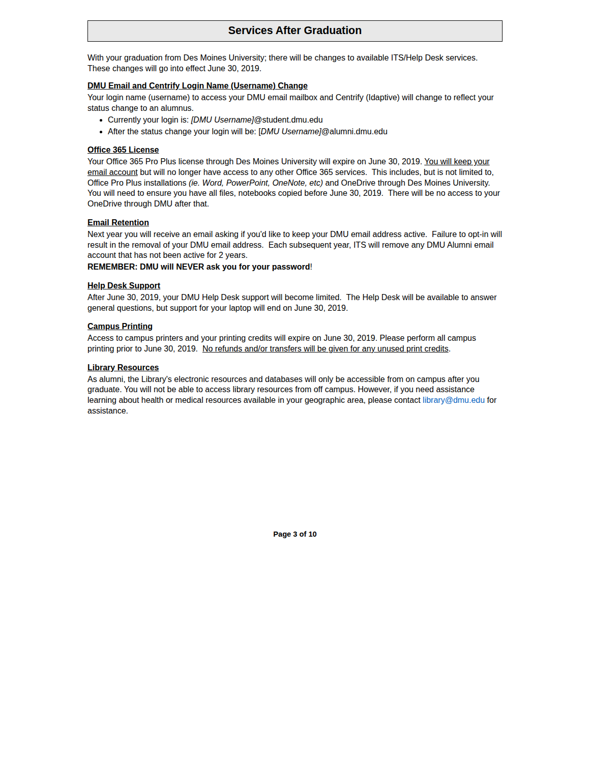Services After Graduation
With your graduation from Des Moines University; there will be changes to available ITS/Help Desk services. These changes will go into effect June 30, 2019.
DMU Email and Centrify Login Name (Username) Change
Your login name (username) to access your DMU email mailbox and Centrify (Idaptive) will change to reflect your status change to an alumnus.
Currently your login is: [DMU Username]@student.dmu.edu
After the status change your login will be: [DMU Username]@alumni.dmu.edu
Office 365 License
Your Office 365 Pro Plus license through Des Moines University will expire on June 30, 2019. You will keep your email account but will no longer have access to any other Office 365 services. This includes, but is not limited to, Office Pro Plus installations (ie. Word, PowerPoint, OneNote, etc) and OneDrive through Des Moines University. You will need to ensure you have all files, notebooks copied before June 30, 2019. There will be no access to your OneDrive through DMU after that.
Email Retention
Next year you will receive an email asking if you'd like to keep your DMU email address active. Failure to opt-in will result in the removal of your DMU email address. Each subsequent year, ITS will remove any DMU Alumni email account that has not been active for 2 years.
REMEMBER: DMU will NEVER ask you for your password!
Help Desk Support
After June 30, 2019, your DMU Help Desk support will become limited. The Help Desk will be available to answer general questions, but support for your laptop will end on June 30, 2019.
Campus Printing
Access to campus printers and your printing credits will expire on June 30, 2019. Please perform all campus printing prior to June 30, 2019. No refunds and/or transfers will be given for any unused print credits.
Library Resources
As alumni, the Library's electronic resources and databases will only be accessible from on campus after you graduate. You will not be able to access library resources from off campus. However, if you need assistance learning about health or medical resources available in your geographic area, please contact library@dmu.edu for assistance.
Page 3 of 10